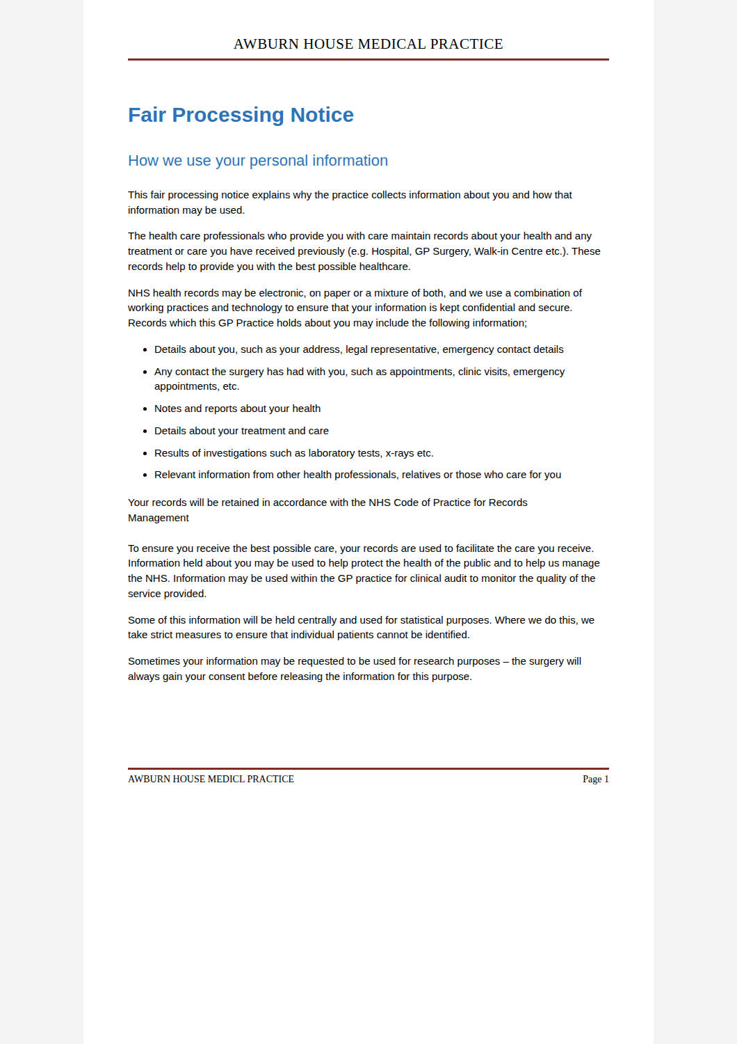AWBURN HOUSE MEDICAL PRACTICE
Fair Processing Notice
How we use your personal information
This fair processing notice explains why the practice collects information about you and how that information may be used.
The health care professionals who provide you with care maintain records about your health and any treatment or care you have received previously (e.g. Hospital, GP Surgery, Walk-in Centre etc.). These records help to provide you with the best possible healthcare.
NHS health records may be electronic, on paper or a mixture of both, and we use a combination of working practices and technology to ensure that your information is kept confidential and secure. Records which this GP Practice holds about you may include the following information;
Details about you, such as your address, legal representative, emergency contact details
Any contact the surgery has had with you, such as appointments, clinic visits, emergency appointments, etc.
Notes and reports about your health
Details about your treatment and care
Results of investigations such as laboratory tests, x-rays etc.
Relevant information from other health professionals, relatives or those who care for you
Your records will be retained in accordance with the NHS Code of Practice for Records Management
To ensure you receive the best possible care, your records are used to facilitate the care you receive. Information held about you may be used to help protect the health of the public and to help us manage the NHS. Information may be used within the GP practice for clinical audit to monitor the quality of the service provided.
Some of this information will be held centrally and used for statistical purposes. Where we do this, we take strict measures to ensure that individual patients cannot be identified.
Sometimes your information may be requested to be used for research purposes – the surgery will always gain your consent before releasing the information for this purpose.
AWBURN HOUSE MEDICL PRACTICE Page 1